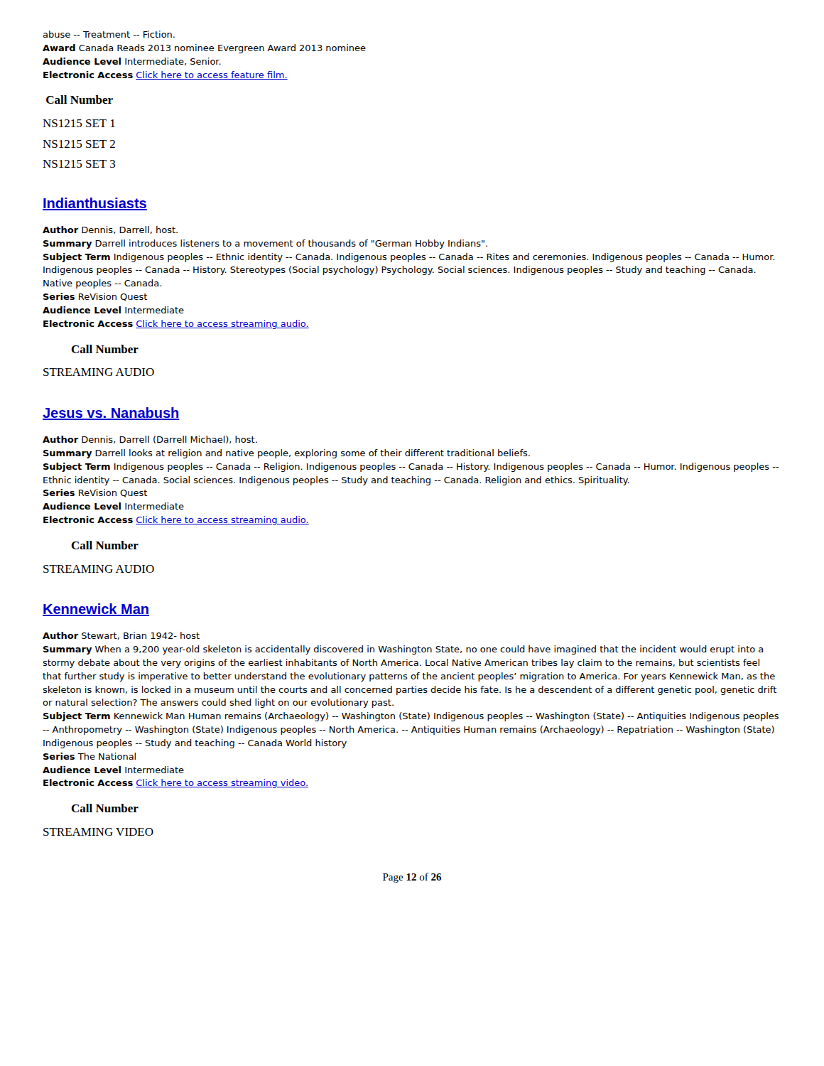abuse -- Treatment -- Fiction.
Award Canada Reads 2013 nominee Evergreen Award 2013 nominee
Audience Level Intermediate, Senior.
Electronic Access Click here to access feature film.
Call Number
NS1215 SET 1
NS1215 SET 2
NS1215 SET 3
Indianthusiasts
Author Dennis, Darrell, host.
Summary Darrell introduces listeners to a movement of thousands of "German Hobby Indians".
Subject Term Indigenous peoples -- Ethnic identity -- Canada. Indigenous peoples -- Canada -- Rites and ceremonies. Indigenous peoples -- Canada -- Humor. Indigenous peoples -- Canada -- History. Stereotypes (Social psychology) Psychology. Social sciences. Indigenous peoples -- Study and teaching -- Canada. Native peoples -- Canada.
Series ReVision Quest
Audience Level Intermediate
Electronic Access Click here to access streaming audio.
Call Number
STREAMING AUDIO
Jesus vs. Nanabush
Author Dennis, Darrell (Darrell Michael), host.
Summary Darrell looks at religion and native people, exploring some of their different traditional beliefs.
Subject Term Indigenous peoples -- Canada -- Religion. Indigenous peoples -- Canada -- History. Indigenous peoples -- Canada -- Humor. Indigenous peoples -- Ethnic identity -- Canada. Social sciences. Indigenous peoples -- Study and teaching -- Canada. Religion and ethics. Spirituality.
Series ReVision Quest
Audience Level Intermediate
Electronic Access Click here to access streaming audio.
Call Number
STREAMING AUDIO
Kennewick Man
Author Stewart, Brian 1942- host
Summary When a 9,200 year-old skeleton is accidentally discovered in Washington State, no one could have imagined that the incident would erupt into a stormy debate about the very origins of the earliest inhabitants of North America. Local Native American tribes lay claim to the remains, but scientists feel that further study is imperative to better understand the evolutionary patterns of the ancient peoples’ migration to America. For years Kennewick Man, as the skeleton is known, is locked in a museum until the courts and all concerned parties decide his fate. Is he a descendent of a different genetic pool, genetic drift or natural selection? The answers could shed light on our evolutionary past.
Subject Term Kennewick Man Human remains (Archaeology) -- Washington (State) Indigenous peoples -- Washington (State) -- Antiquities Indigenous peoples -- Anthropometry -- Washington (State) Indigenous peoples -- North America. -- Antiquities Human remains (Archaeology) -- Repatriation -- Washington (State) Indigenous peoples -- Study and teaching -- Canada World history
Series The National
Audience Level Intermediate
Electronic Access Click here to access streaming video.
Call Number
STREAMING VIDEO
Page 12 of 26